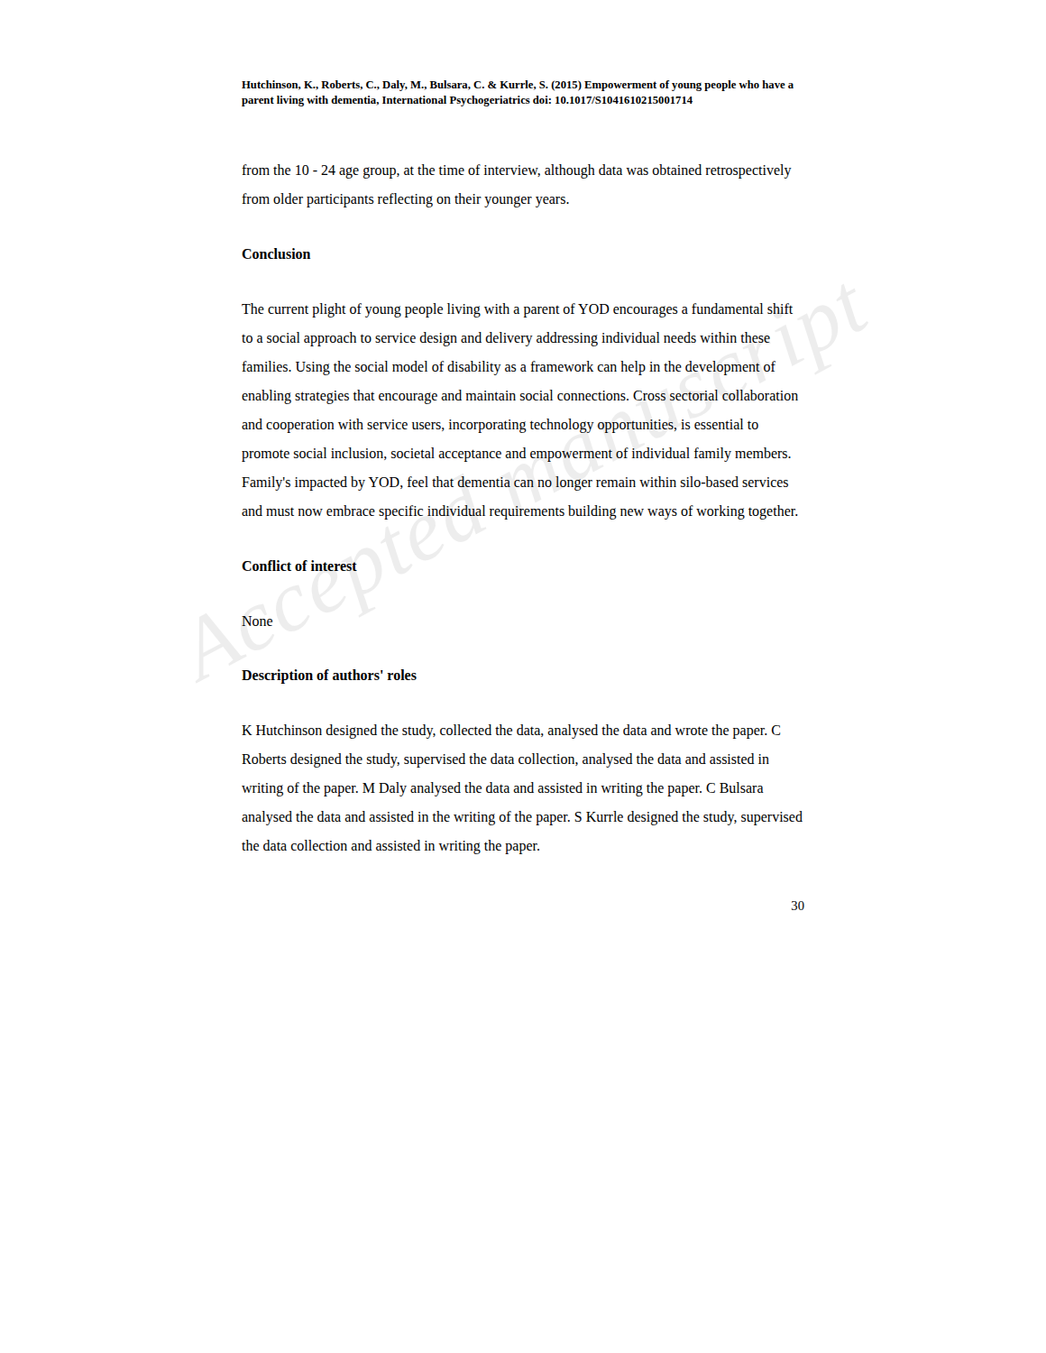Accepted manuscript
Hutchinson, K., Roberts, C., Daly, M., Bulsara, C. & Kurrle, S. (2015) Empowerment of young people who have a parent living with dementia, International Psychogeriatrics doi: 10.1017/S1041610215001714
from the 10 - 24 age group, at the time of interview, although data was obtained retrospectively from older participants reflecting on their younger years.
Conclusion
The current plight of young people living with a parent of YOD encourages a fundamental shift to a social approach to service design and delivery addressing individual needs within these families. Using the social model of disability as a framework can help in the development of enabling strategies that encourage and maintain social connections. Cross sectorial collaboration and cooperation with service users, incorporating technology opportunities, is essential to promote social inclusion, societal acceptance and empowerment of individual family members. Family's impacted by YOD, feel that dementia can no longer remain within silo-based services and must now embrace specific individual requirements building new ways of working together.
Conflict of interest
None
Description of authors' roles
K Hutchinson designed the study, collected the data, analysed the data and wrote the paper. C Roberts designed the study, supervised the data collection, analysed the data and assisted in writing of the paper. M Daly analysed the data and assisted in writing the paper. C Bulsara analysed the data and assisted in the writing of the paper. S Kurrle designed the study, supervised the data collection and assisted in writing the paper.
30